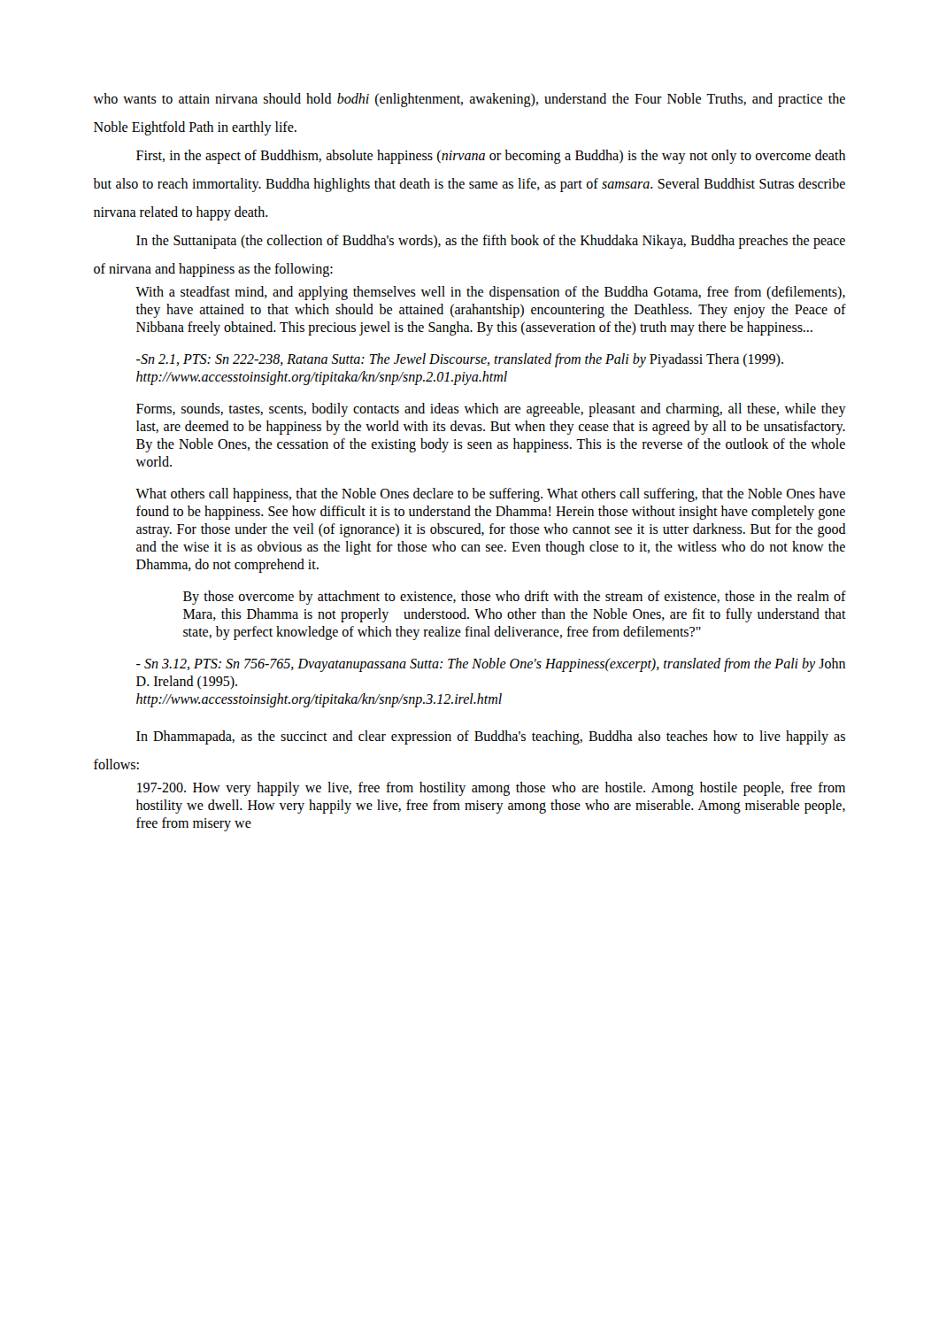who wants to attain nirvana should hold bodhi (enlightenment, awakening), understand the Four Noble Truths, and practice the Noble Eightfold Path in earthly life.
First, in the aspect of Buddhism, absolute happiness (nirvana or becoming a Buddha) is the way not only to overcome death but also to reach immortality. Buddha highlights that death is the same as life, as part of samsara. Several Buddhist Sutras describe nirvana related to happy death.
In the Suttanipata (the collection of Buddha's words), as the fifth book of the Khuddaka Nikaya, Buddha preaches the peace of nirvana and happiness as the following:
With a steadfast mind, and applying themselves well in the dispensation of the Buddha Gotama, free from (defilements), they have attained to that which should be attained (arahantship) encountering the Deathless. They enjoy the Peace of Nibbana freely obtained. This precious jewel is the Sangha. By this (asseveration of the) truth may there be happiness...
-Sn 2.1, PTS: Sn 222-238, Ratana Sutta: The Jewel Discourse, translated from the Pali by Piyadassi Thera (1999).
http://www.accesstoinsight.org/tipitaka/kn/snp/snp.2.01.piya.html
Forms, sounds, tastes, scents, bodily contacts and ideas which are agreeable, pleasant and charming, all these, while they last, are deemed to be happiness by the world with its devas. But when they cease that is agreed by all to be unsatisfactory. By the Noble Ones, the cessation of the existing body is seen as happiness. This is the reverse of the outlook of the whole world.
What others call happiness, that the Noble Ones declare to be suffering. What others call suffering, that the Noble Ones have found to be happiness. See how difficult it is to understand the Dhamma! Herein those without insight have completely gone astray. For those under the veil (of ignorance) it is obscured, for those who cannot see it is utter darkness. But for the good and the wise it is as obvious as the light for those who can see. Even though close to it, the witless who do not know the Dhamma, do not comprehend it.
By those overcome by attachment to existence, those who drift with the stream of existence, those in the realm of Mara, this Dhamma is not properly understood. Who other than the Noble Ones, are fit to fully understand that state, by perfect knowledge of which they realize final deliverance, free from defilements?"
- Sn 3.12, PTS: Sn 756-765, Dvayatanupassana Sutta: The Noble One's Happiness(excerpt), translated from the Pali by John D. Ireland (1995).
http://www.accesstoinsight.org/tipitaka/kn/snp/snp.3.12.irel.html
In Dhammapada, as the succinct and clear expression of Buddha's teaching, Buddha also teaches how to live happily as follows:
197-200. How very happily we live, free from hostility among those who are hostile. Among hostile people, free from hostility we dwell. How very happily we live, free from misery among those who are miserable. Among miserable people, free from misery we